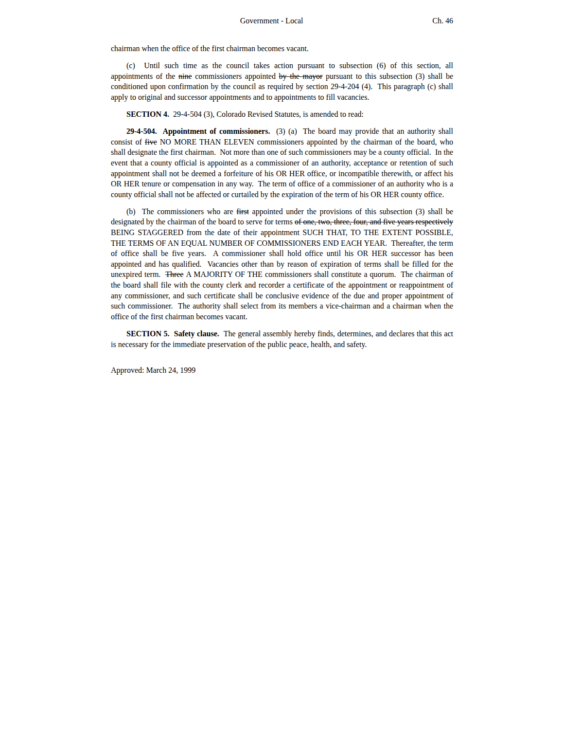Government - Local
Ch. 46
chairman when the office of the first chairman becomes vacant.
(c) Until such time as the council takes action pursuant to subsection (6) of this section, all appointments of the nine commissioners appointed by the mayor pursuant to this subsection (3) shall be conditioned upon confirmation by the council as required by section 29-4-204 (4). This paragraph (c) shall apply to original and successor appointments and to appointments to fill vacancies.
SECTION 4. 29-4-504 (3), Colorado Revised Statutes, is amended to read:
29-4-504. Appointment of commissioners. (3) (a) The board may provide that an authority shall consist of five NO MORE THAN ELEVEN commissioners appointed by the chairman of the board, who shall designate the first chairman. Not more than one of such commissioners may be a county official. In the event that a county official is appointed as a commissioner of an authority, acceptance or retention of such appointment shall not be deemed a forfeiture of his OR HER office, or incompatible therewith, or affect his OR HER tenure or compensation in any way. The term of office of a commissioner of an authority who is a county official shall not be affected or curtailed by the expiration of the term of his OR HER county office.
(b) The commissioners who are first appointed under the provisions of this subsection (3) shall be designated by the chairman of the board to serve for terms of one, two, three, four, and five years respectively BEING STAGGERED from the date of their appointment SUCH THAT, TO THE EXTENT POSSIBLE, THE TERMS OF AN EQUAL NUMBER OF COMMISSIONERS END EACH YEAR. Thereafter, the term of office shall be five years. A commissioner shall hold office until his OR HER successor has been appointed and has qualified. Vacancies other than by reason of expiration of terms shall be filled for the unexpired term. Three A MAJORITY OF THE commissioners shall constitute a quorum. The chairman of the board shall file with the county clerk and recorder a certificate of the appointment or reappointment of any commissioner, and such certificate shall be conclusive evidence of the due and proper appointment of such commissioner. The authority shall select from its members a vice-chairman and a chairman when the office of the first chairman becomes vacant.
SECTION 5. Safety clause. The general assembly hereby finds, determines, and declares that this act is necessary for the immediate preservation of the public peace, health, and safety.
Approved: March 24, 1999